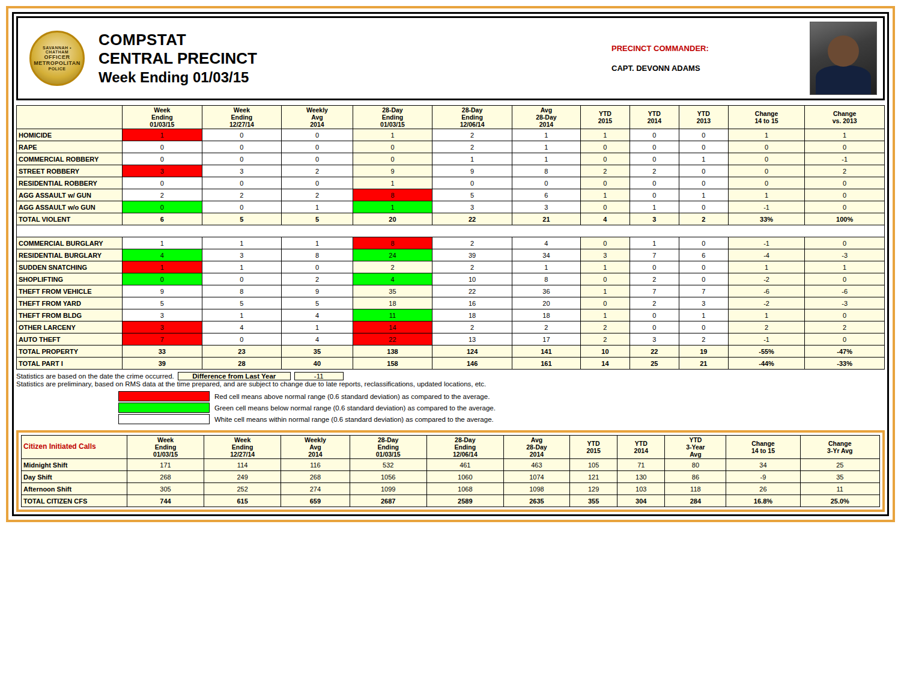SAVANNAH • CHATHAM OFFICER METROPOLITAN POLICE
COMPSTAT
CENTRAL PRECINCT
Week Ending 01/03/15
PRECINCT COMMANDER:
CAPT. DEVONN ADAMS
| | Week Ending 01/03/15 | Week Ending 12/27/14 | Weekly Avg 2014 | 28-Day Ending 01/03/15 | 28-Day Ending 12/06/14 | Avg 28-Day 2014 | YTD 2015 | YTD 2014 | YTD 2013 | Change 14 to 15 | Change vs. 2013 |
| --- | --- | --- | --- | --- | --- | --- | --- | --- | --- | --- | --- |
| HOMICIDE | 1 | 0 | 0 | 1 | 2 | 1 | 1 | 0 | 0 | 1 | 1 |
| RAPE | 0 | 0 | 0 | 0 | 2 | 1 | 0 | 0 | 0 | 0 | 0 |
| COMMERCIAL ROBBERY | 0 | 0 | 0 | 0 | 1 | 1 | 0 | 0 | 1 | 0 | -1 |
| STREET ROBBERY | 3 | 3 | 2 | 9 | 9 | 8 | 2 | 2 | 0 | 0 | 2 |
| RESIDENTIAL ROBBERY | 0 | 0 | 0 | 1 | 0 | 0 | 0 | 0 | 0 | 0 | 0 |
| AGG ASSAULT w/ GUN | 2 | 2 | 2 | 8 | 5 | 6 | 1 | 0 | 1 | 1 | 0 |
| AGG ASSAULT w/o GUN | 0 | 0 | 1 | 1 | 3 | 3 | 0 | 1 | 0 | -1 | 0 |
| TOTAL VIOLENT | 6 | 5 | 5 | 20 | 22 | 21 | 4 | 3 | 2 | 33% | 100% |
| COMMERCIAL BURGLARY | 1 | 1 | 1 | 8 | 2 | 4 | 0 | 1 | 0 | -1 | 0 |
| RESIDENTIAL BURGLARY | 4 | 3 | 8 | 24 | 39 | 34 | 3 | 7 | 6 | -4 | -3 |
| SUDDEN SNATCHING | 1 | 1 | 0 | 2 | 2 | 1 | 1 | 0 | 0 | 1 | 1 |
| SHOPLIFTING | 0 | 0 | 2 | 4 | 10 | 8 | 0 | 2 | 0 | -2 | 0 |
| THEFT FROM VEHICLE | 9 | 8 | 9 | 35 | 22 | 36 | 1 | 7 | 7 | -6 | -6 |
| THEFT FROM YARD | 5 | 5 | 5 | 18 | 16 | 20 | 0 | 2 | 3 | -2 | -3 |
| THEFT FROM BLDG | 3 | 1 | 4 | 11 | 18 | 18 | 1 | 0 | 1 | 1 | 0 |
| OTHER LARCENY | 3 | 4 | 1 | 14 | 2 | 2 | 2 | 0 | 0 | 2 | 2 |
| AUTO THEFT | 7 | 0 | 4 | 22 | 13 | 17 | 2 | 3 | 2 | -1 | 0 |
| TOTAL PROPERTY | 33 | 23 | 35 | 138 | 124 | 141 | 10 | 22 | 19 | -55% | -47% |
| TOTAL PART I | 39 | 28 | 40 | 158 | 146 | 161 | 14 | 25 | 21 | -44% | -33% |
Statistics are based on the date the crime occurred. Difference from Last Year -11
Statistics are preliminary, based on RMS data at the time prepared, and are subject to change due to late reports, reclassifications, updated locations, etc.
Red cell means above normal range (0.6 standard deviation) as compared to the average.
Green cell means below normal range (0.6 standard deviation) as compared to the average.
White cell means within normal range (0.6 standard deviation) as compared to the average.
| Citizen Initiated Calls | Week Ending 01/03/15 | Week Ending 12/27/14 | Weekly Avg 2014 | 28-Day Ending 01/03/15 | 28-Day Ending 12/06/14 | Avg 28-Day 2014 | YTD 2015 | YTD 2014 | YTD 3-Year Avg | Change 14 to 15 | Change 3-Yr Avg |
| --- | --- | --- | --- | --- | --- | --- | --- | --- | --- | --- | --- |
| Midnight Shift | 171 | 114 | 116 | 532 | 461 | 463 | 105 | 71 | 80 | 34 | 25 |
| Day Shift | 268 | 249 | 268 | 1056 | 1060 | 1074 | 121 | 130 | 86 | -9 | 35 |
| Afternoon Shift | 305 | 252 | 274 | 1099 | 1068 | 1098 | 129 | 103 | 118 | 26 | 11 |
| TOTAL CITIZEN CFS | 744 | 615 | 659 | 2687 | 2589 | 2635 | 355 | 304 | 284 | 16.8% | 25.0% |